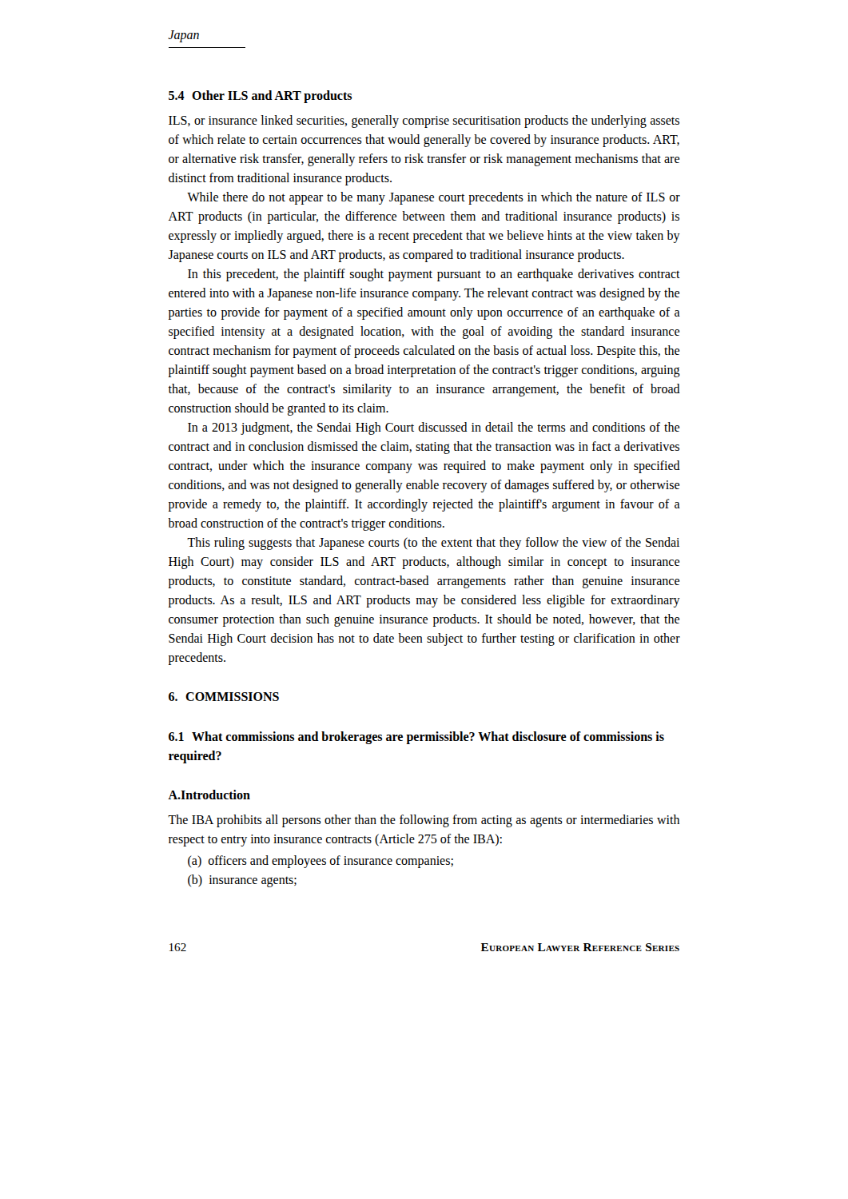Japan
5.4 Other ILS and ART products
ILS, or insurance linked securities, generally comprise securitisation products the underlying assets of which relate to certain occurrences that would generally be covered by insurance products. ART, or alternative risk transfer, generally refers to risk transfer or risk management mechanisms that are distinct from traditional insurance products.
While there do not appear to be many Japanese court precedents in which the nature of ILS or ART products (in particular, the difference between them and traditional insurance products) is expressly or impliedly argued, there is a recent precedent that we believe hints at the view taken by Japanese courts on ILS and ART products, as compared to traditional insurance products.
In this precedent, the plaintiff sought payment pursuant to an earthquake derivatives contract entered into with a Japanese non-life insurance company. The relevant contract was designed by the parties to provide for payment of a specified amount only upon occurrence of an earthquake of a specified intensity at a designated location, with the goal of avoiding the standard insurance contract mechanism for payment of proceeds calculated on the basis of actual loss. Despite this, the plaintiff sought payment based on a broad interpretation of the contract's trigger conditions, arguing that, because of the contract's similarity to an insurance arrangement, the benefit of broad construction should be granted to its claim.
In a 2013 judgment, the Sendai High Court discussed in detail the terms and conditions of the contract and in conclusion dismissed the claim, stating that the transaction was in fact a derivatives contract, under which the insurance company was required to make payment only in specified conditions, and was not designed to generally enable recovery of damages suffered by, or otherwise provide a remedy to, the plaintiff. It accordingly rejected the plaintiff's argument in favour of a broad construction of the contract's trigger conditions.
This ruling suggests that Japanese courts (to the extent that they follow the view of the Sendai High Court) may consider ILS and ART products, although similar in concept to insurance products, to constitute standard, contract-based arrangements rather than genuine insurance products. As a result, ILS and ART products may be considered less eligible for extraordinary consumer protection than such genuine insurance products. It should be noted, however, that the Sendai High Court decision has not to date been subject to further testing or clarification in other precedents.
6. COMMISSIONS
6.1 What commissions and brokerages are permissible? What disclosure of commissions is required?
A. Introduction
The IBA prohibits all persons other than the following from acting as agents or intermediaries with respect to entry into insurance contracts (Article 275 of the IBA):
(a) officers and employees of insurance companies;
(b) insurance agents;
162 European Lawyer Reference Series